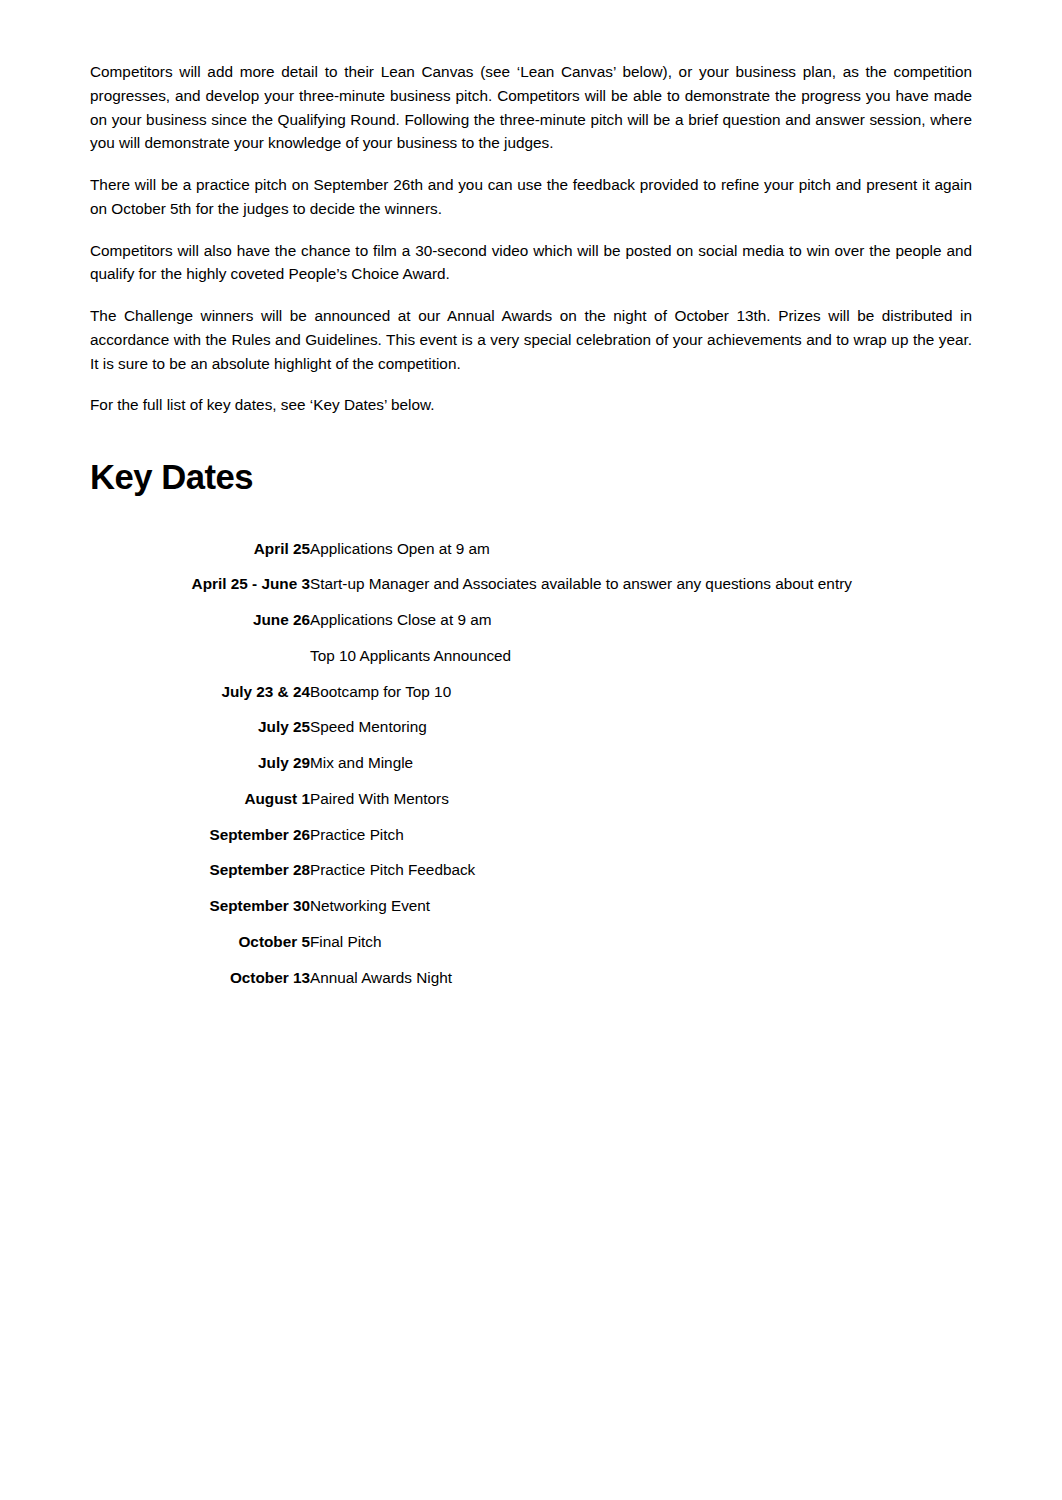Competitors will add more detail to their Lean Canvas (see ‘Lean Canvas’ below), or your business plan, as the competition progresses, and develop your three-minute business pitch. Competitors will be able to demonstrate the progress you have made on your business since the Qualifying Round. Following the three-minute pitch will be a brief question and answer session, where you will demonstrate your knowledge of your business to the judges.
There will be a practice pitch on September 26th and you can use the feedback provided to refine your pitch and present it again on October 5th for the judges to decide the winners.
Competitors will also have the chance to film a 30-second video which will be posted on social media to win over the people and qualify for the highly coveted People’s Choice Award.
The Challenge winners will be announced at our Annual Awards on the night of October 13th. Prizes will be distributed in accordance with the Rules and Guidelines. This event is a very special celebration of your achievements and to wrap up the year. It is sure to be an absolute highlight of the competition.
For the full list of key dates, see ‘Key Dates’ below.
Key Dates
| April 25 | Applications Open at 9 am |
| April 25 - June 3 | Start-up Manager and Associates available to answer any questions about entry |
| June 26 | Applications Close at 9 am |
| | Top 10 Applicants Announced |
| July 23 & 24 | Bootcamp for Top 10 |
| July 25 | Speed Mentoring |
| July 29 | Mix and Mingle |
| August 1 | Paired With Mentors |
| September 26 | Practice Pitch |
| September 28 | Practice Pitch Feedback |
| September 30 | Networking Event |
| October 5 | Final Pitch |
| October 13 | Annual Awards Night |